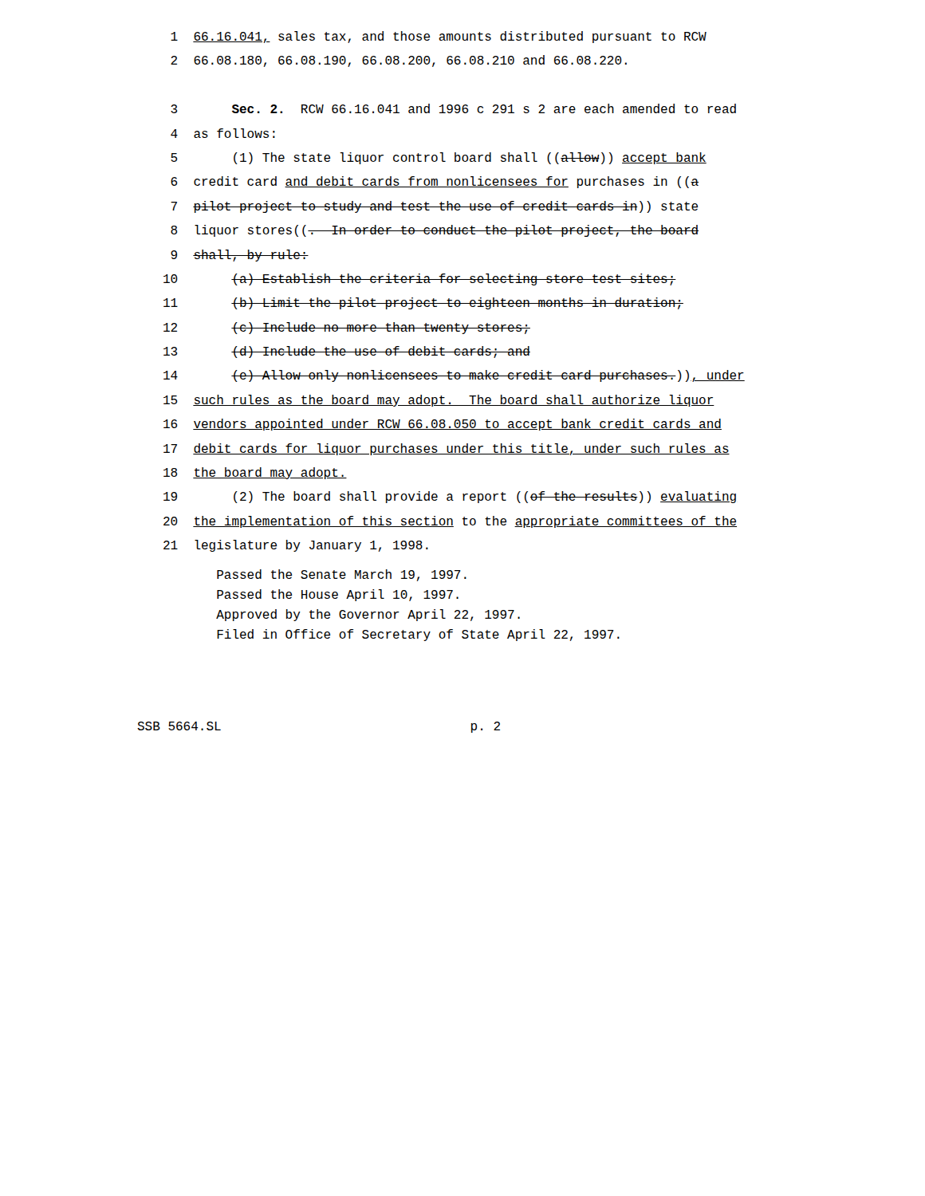166.16.041, sales tax, and those amounts distributed pursuant to RCW
266.08.180, 66.08.190, 66.08.200, 66.08.210 and 66.08.220.
3 Sec. 2. RCW 66.16.041 and 1996 c 291 s 2 are each amended to read
4 as follows:
5 (1) The state liquor control board shall ((allow)) accept bank
6 credit card and debit cards from nonlicensees for purchases in ((a
7 pilot project to study and test the use of credit cards in)) state
8 liquor stores((. In order to conduct the pilot project, the board
9 shall, by rule:
10 (a) Establish the criteria for selecting store test sites;
11 (b) Limit the pilot project to eighteen months in duration;
12 (c) Include no more than twenty stores;
13 (d) Include the use of debit cards; and
14 (e) Allow only nonlicensees to make credit card purchases.)), under
15 such rules as the board may adopt. The board shall authorize liquor
16 vendors appointed under RCW 66.08.050 to accept bank credit cards and
17 debit cards for liquor purchases under this title, under such rules as
18 the board may adopt.
19 (2) The board shall provide a report ((of the results)) evaluating
20 the implementation of this section to the appropriate committees of the
21 legislature by January 1, 1998.
Passed the Senate March 19, 1997. Passed the House April 10, 1997. Approved by the Governor April 22, 1997. Filed in Office of Secretary of State April 22, 1997.
SSB 5664.SL p. 2